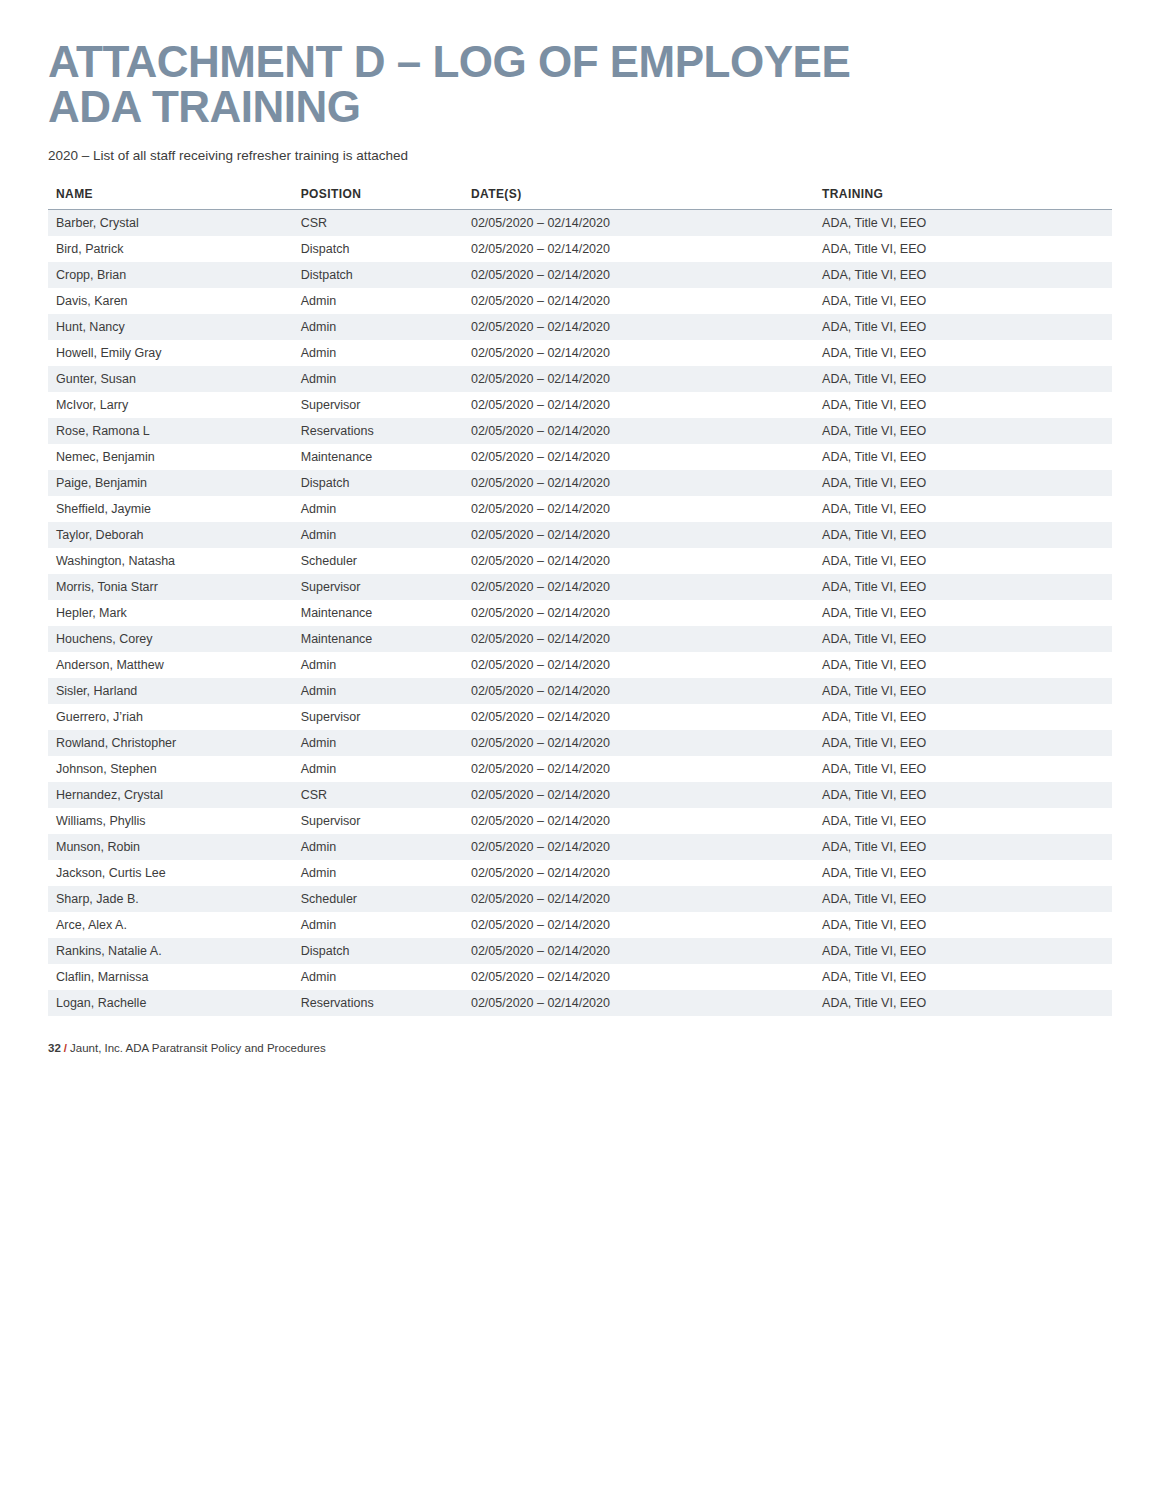Attachment D – Log of Employee
ADA Training
2020 – List of all staff receiving refresher training is attached
| Name | Position | Date(s) | Training |
| --- | --- | --- | --- |
| Barber, Crystal | CSR | 02/05/2020 – 02/14/2020 | ADA, Title VI, EEO |
| Bird, Patrick | Dispatch | 02/05/2020 – 02/14/2020 | ADA, Title VI, EEO |
| Cropp, Brian | Distpatch | 02/05/2020 – 02/14/2020 | ADA, Title VI, EEO |
| Davis, Karen | Admin | 02/05/2020 – 02/14/2020 | ADA, Title VI, EEO |
| Hunt, Nancy | Admin | 02/05/2020 – 02/14/2020 | ADA, Title VI, EEO |
| Howell, Emily Gray | Admin | 02/05/2020 – 02/14/2020 | ADA, Title VI, EEO |
| Gunter, Susan | Admin | 02/05/2020 – 02/14/2020 | ADA, Title VI, EEO |
| McIvor, Larry | Supervisor | 02/05/2020 – 02/14/2020 | ADA, Title VI, EEO |
| Rose, Ramona L | Reservations | 02/05/2020 – 02/14/2020 | ADA, Title VI, EEO |
| Nemec, Benjamin | Maintenance | 02/05/2020 – 02/14/2020 | ADA, Title VI, EEO |
| Paige, Benjamin | Dispatch | 02/05/2020 – 02/14/2020 | ADA, Title VI, EEO |
| Sheffield, Jaymie | Admin | 02/05/2020 – 02/14/2020 | ADA, Title VI, EEO |
| Taylor, Deborah | Admin | 02/05/2020 – 02/14/2020 | ADA, Title VI, EEO |
| Washington, Natasha | Scheduler | 02/05/2020 – 02/14/2020 | ADA, Title VI, EEO |
| Morris, Tonia Starr | Supervisor | 02/05/2020 – 02/14/2020 | ADA, Title VI, EEO |
| Hepler, Mark | Maintenance | 02/05/2020 – 02/14/2020 | ADA, Title VI, EEO |
| Houchens, Corey | Maintenance | 02/05/2020 – 02/14/2020 | ADA, Title VI, EEO |
| Anderson, Matthew | Admin | 02/05/2020 – 02/14/2020 | ADA, Title VI, EEO |
| Sisler, Harland | Admin | 02/05/2020 – 02/14/2020 | ADA, Title VI, EEO |
| Guerrero, J’riah | Supervisor | 02/05/2020 – 02/14/2020 | ADA, Title VI, EEO |
| Rowland, Christopher | Admin | 02/05/2020 – 02/14/2020 | ADA, Title VI, EEO |
| Johnson, Stephen | Admin | 02/05/2020 – 02/14/2020 | ADA, Title VI, EEO |
| Hernandez, Crystal | CSR | 02/05/2020 – 02/14/2020 | ADA, Title VI, EEO |
| Williams, Phyllis | Supervisor | 02/05/2020 – 02/14/2020 | ADA, Title VI, EEO |
| Munson, Robin | Admin | 02/05/2020 – 02/14/2020 | ADA, Title VI, EEO |
| Jackson, Curtis Lee | Admin | 02/05/2020 – 02/14/2020 | ADA, Title VI, EEO |
| Sharp, Jade B. | Scheduler | 02/05/2020 – 02/14/2020 | ADA, Title VI, EEO |
| Arce, Alex A. | Admin | 02/05/2020 – 02/14/2020 | ADA, Title VI, EEO |
| Rankins, Natalie A. | Dispatch | 02/05/2020 – 02/14/2020 | ADA, Title VI, EEO |
| Claflin, Marnissa | Admin | 02/05/2020 – 02/14/2020 | ADA, Title VI, EEO |
| Logan, Rachelle | Reservations | 02/05/2020 – 02/14/2020 | ADA, Title VI, EEO |
32/Jaunt, Inc. ADA Paratransit Policy and Procedures